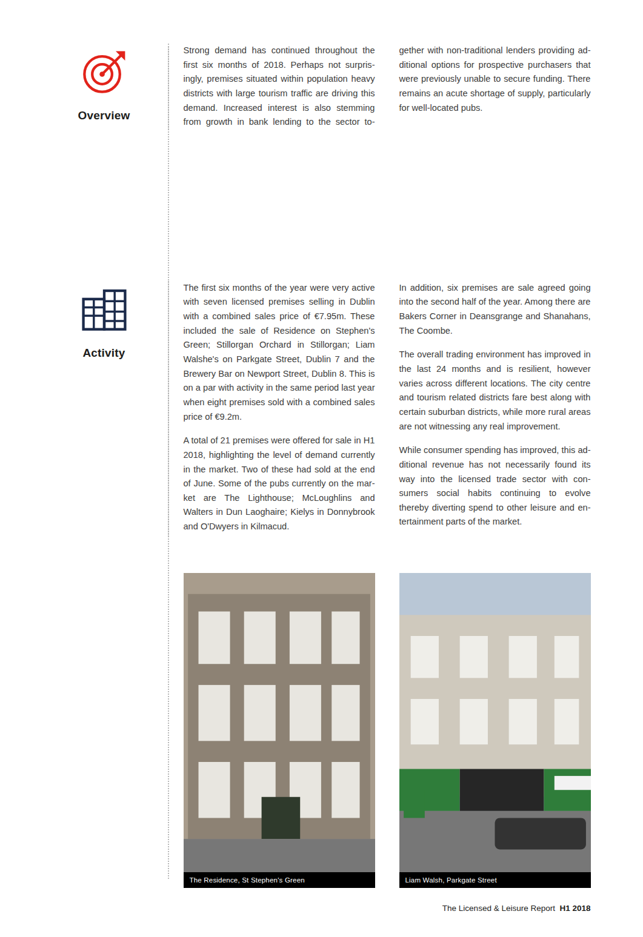Overview
Strong demand has continued throughout the first six months of 2018. Perhaps not surprisingly, premises situated within population heavy districts with large tourism traffic are driving this demand. Increased interest is also stemming from growth in bank lending to the sector together with non-traditional lenders providing additional options for prospective purchasers that were previously unable to secure funding. There remains an acute shortage of supply, particularly for well-located pubs.
Activity
The first six months of the year were very active with seven licensed premises selling in Dublin with a combined sales price of €7.95m. These included the sale of Residence on Stephen's Green; Stillorgan Orchard in Stillorgan; Liam Walshe's on Parkgate Street, Dublin 7 and the Brewery Bar on Newport Street, Dublin 8. This is on a par with activity in the same period last year when eight premises sold with a combined sales price of €9.2m.
A total of 21 premises were offered for sale in H1 2018, highlighting the level of demand currently in the market. Two of these had sold at the end of June. Some of the pubs currently on the market are The Lighthouse; McLoughlins and Walters in Dun Laoghaire; Kielys in Donnybrook and O'Dwyers in Kilmacud.
In addition, six premises are sale agreed going into the second half of the year. Among there are Bakers Corner in Deansgrange and Shanahans, The Coombe.
The overall trading environment has improved in the last 24 months and is resilient, however varies across different locations. The city centre and tourism related districts fare best along with certain suburban districts, while more rural areas are not witnessing any real improvement.
While consumer spending has improved, this additional revenue has not necessarily found its way into the licensed trade sector with consumers social habits continuing to evolve thereby diverting spend to other leisure and entertainment parts of the market.
The Residence, St Stephen's Green
Liam Walsh, Parkgate Street
The Licensed & Leisure Report H1 2018